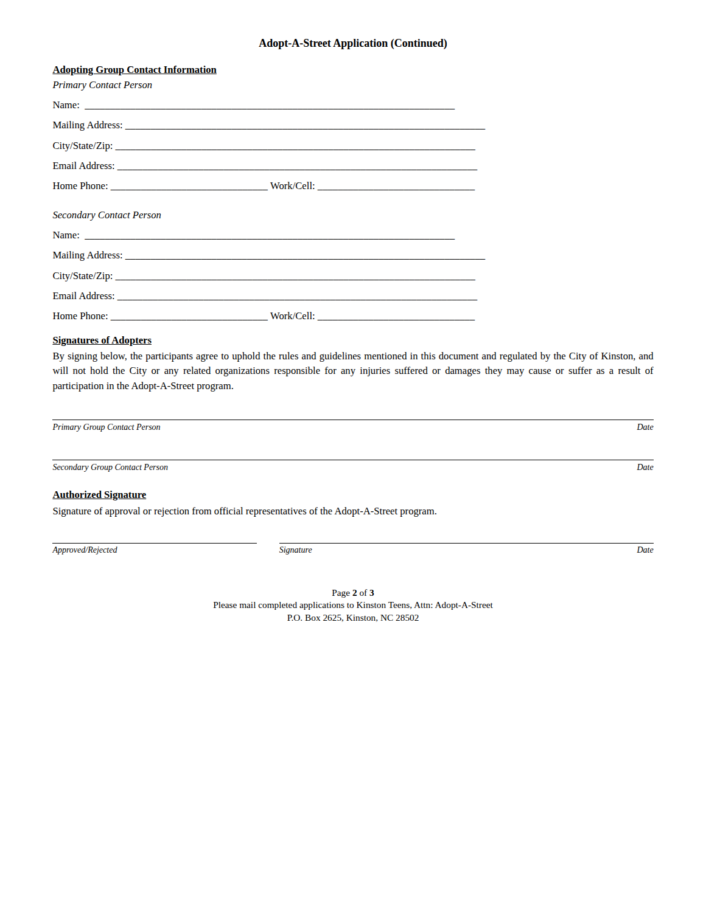Adopt-A-Street Application (Continued)
Adopting Group Contact Information
Primary Contact Person
Name:
Mailing Address:
City/State/Zip:
Email Address:
Home Phone: Work/Cell:
Secondary Contact Person
Name:
Mailing Address:
City/State/Zip:
Email Address:
Home Phone: Work/Cell:
Signatures of Adopters
By signing below, the participants agree to uphold the rules and guidelines mentioned in this document and regulated by the City of Kinston, and will not hold the City or any related organizations responsible for any injuries suffered or damages they may cause or suffer as a result of participation in the Adopt-A-Street program.
Primary Group Contact Person Date
Secondary Group Contact Person Date
Authorized Signature
Signature of approval or rejection from official representatives of the Adopt-A-Street program.
Approved/Rejected
Signature Date
Page 2 of 3
Please mail completed applications to Kinston Teens, Attn: Adopt-A-Street
P.O. Box 2625, Kinston, NC 28502